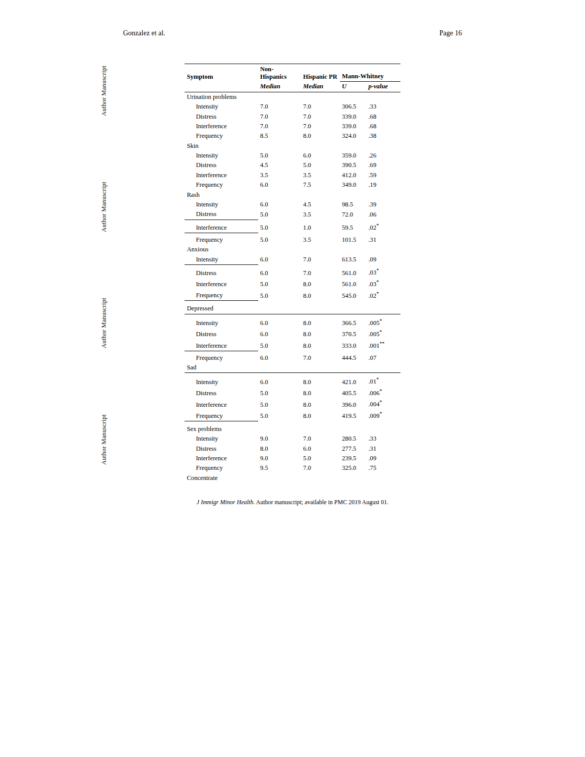Author Manuscript
Author Manuscript
Author Manuscript
Author Manuscript
Gonzalez et al. Page 16
| Symptom | Non-Hispanics | Hispanic PR | Mann-Whitney |
| --- | --- | --- | --- |
| | Median | Median | U | p-value |
| Urination problems |
| Intensity | 7.0 | 7.0 | 306.5 | .33 |
| Distress | 7.0 | 7.0 | 339.0 | .68 |
| Interference | 7.0 | 7.0 | 339.0 | .68 |
| Frequency | 8.5 | 8.0 | 324.0 | .38 |
| Skin |
| Intensity | 5.0 | 6.0 | 359.0 | .26 |
| Distress | 4.5 | 5.0 | 390.5 | .69 |
| Interference | 3.5 | 3.5 | 412.0 | .59 |
| Frequency | 6.0 | 7.5 | 349.0 | .19 |
| Rash |
| Intensity | 6.0 | 4.5 | 98.5 | .39 |
| Distress | 5.0 | 3.5 | 72.0 | .06 |
| Interference | 5.0 | 1.0 | 59.5 | .02 * |
| Frequency | 5.0 | 3.5 | 101.5 | .31 |
| Anxious |
| Intensity | 6.0 | 7.0 | 613.5 | .09 |
| Distress | 6.0 | 7.0 | 561.0 | .03 * |
| Interference | 5.0 | 8.0 | 561.0 | .03 * |
| Frequency | 5.0 | 8.0 | 545.0 | .02 * |
| Depressed |
| Intensity | 6.0 | 8.0 | 366.5 | .005 * |
| Distress | 6.0 | 8.0 | 370.5 | .005 * |
| Interference | 5.0 | 8.0 | 333.0 | .001 ** |
| Frequency | 6.0 | 7.0 | 444.5 | .07 |
| Sad |
| Intensity | 6.0 | 8.0 | 421.0 | .01 * |
| Distress | 5.0 | 8.0 | 405.5 | .006 * |
| Interference | 5.0 | 8.0 | 396.0 | .004 * |
| Frequency | 5.0 | 8.0 | 419.5 | .009 * |
| Sex problems |
| Intensity | 9.0 | 7.0 | 280.5 | .33 |
| Distress | 8.0 | 6.0 | 277.5 | .31 |
| Interference | 9.0 | 5.0 | 239.5 | .09 |
| Frequency | 9.5 | 7.0 | 325.0 | .75 |
| Concentrate |
J Immigr Minor Health. Author manuscript; available in PMC 2019 August 01.